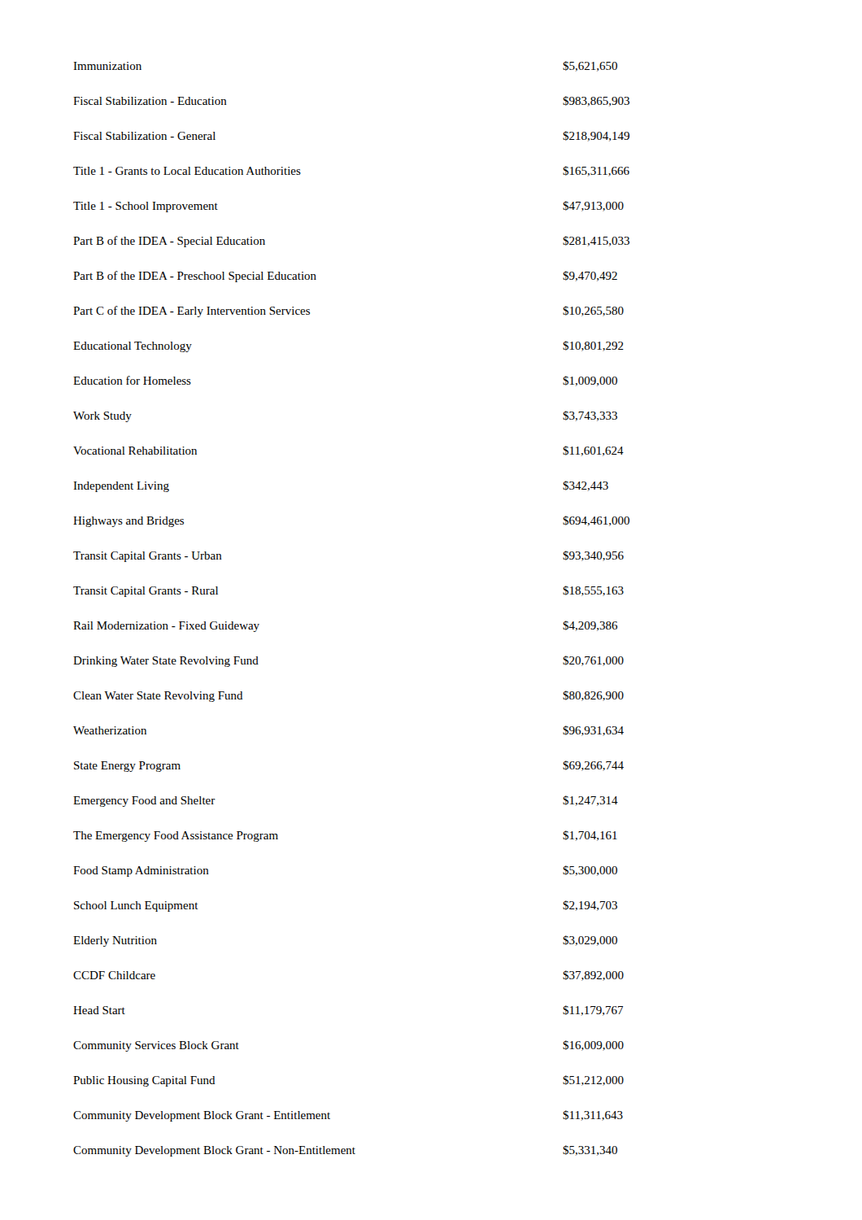| Immunization | $5,621,650 |
| Fiscal Stabilization - Education | $983,865,903 |
| Fiscal Stabilization - General | $218,904,149 |
| Title 1 - Grants to Local Education Authorities | $165,311,666 |
| Title 1 - School Improvement | $47,913,000 |
| Part B of the IDEA - Special Education | $281,415,033 |
| Part B of the IDEA - Preschool Special Education | $9,470,492 |
| Part C of the IDEA - Early Intervention Services | $10,265,580 |
| Educational Technology | $10,801,292 |
| Education for Homeless | $1,009,000 |
| Work Study | $3,743,333 |
| Vocational Rehabilitation | $11,601,624 |
| Independent Living | $342,443 |
| Highways and Bridges | $694,461,000 |
| Transit Capital Grants - Urban | $93,340,956 |
| Transit Capital Grants - Rural | $18,555,163 |
| Rail Modernization - Fixed Guideway | $4,209,386 |
| Drinking Water State Revolving Fund | $20,761,000 |
| Clean Water State Revolving Fund | $80,826,900 |
| Weatherization | $96,931,634 |
| State Energy Program | $69,266,744 |
| Emergency Food and Shelter | $1,247,314 |
| The Emergency Food Assistance Program | $1,704,161 |
| Food Stamp Administration | $5,300,000 |
| School Lunch Equipment | $2,194,703 |
| Elderly Nutrition | $3,029,000 |
| CCDF Childcare | $37,892,000 |
| Head Start | $11,179,767 |
| Community Services Block Grant | $16,009,000 |
| Public Housing Capital Fund | $51,212,000 |
| Community Development Block Grant - Entitlement | $11,311,643 |
| Community Development Block Grant - Non-Entitlement | $5,331,340 |